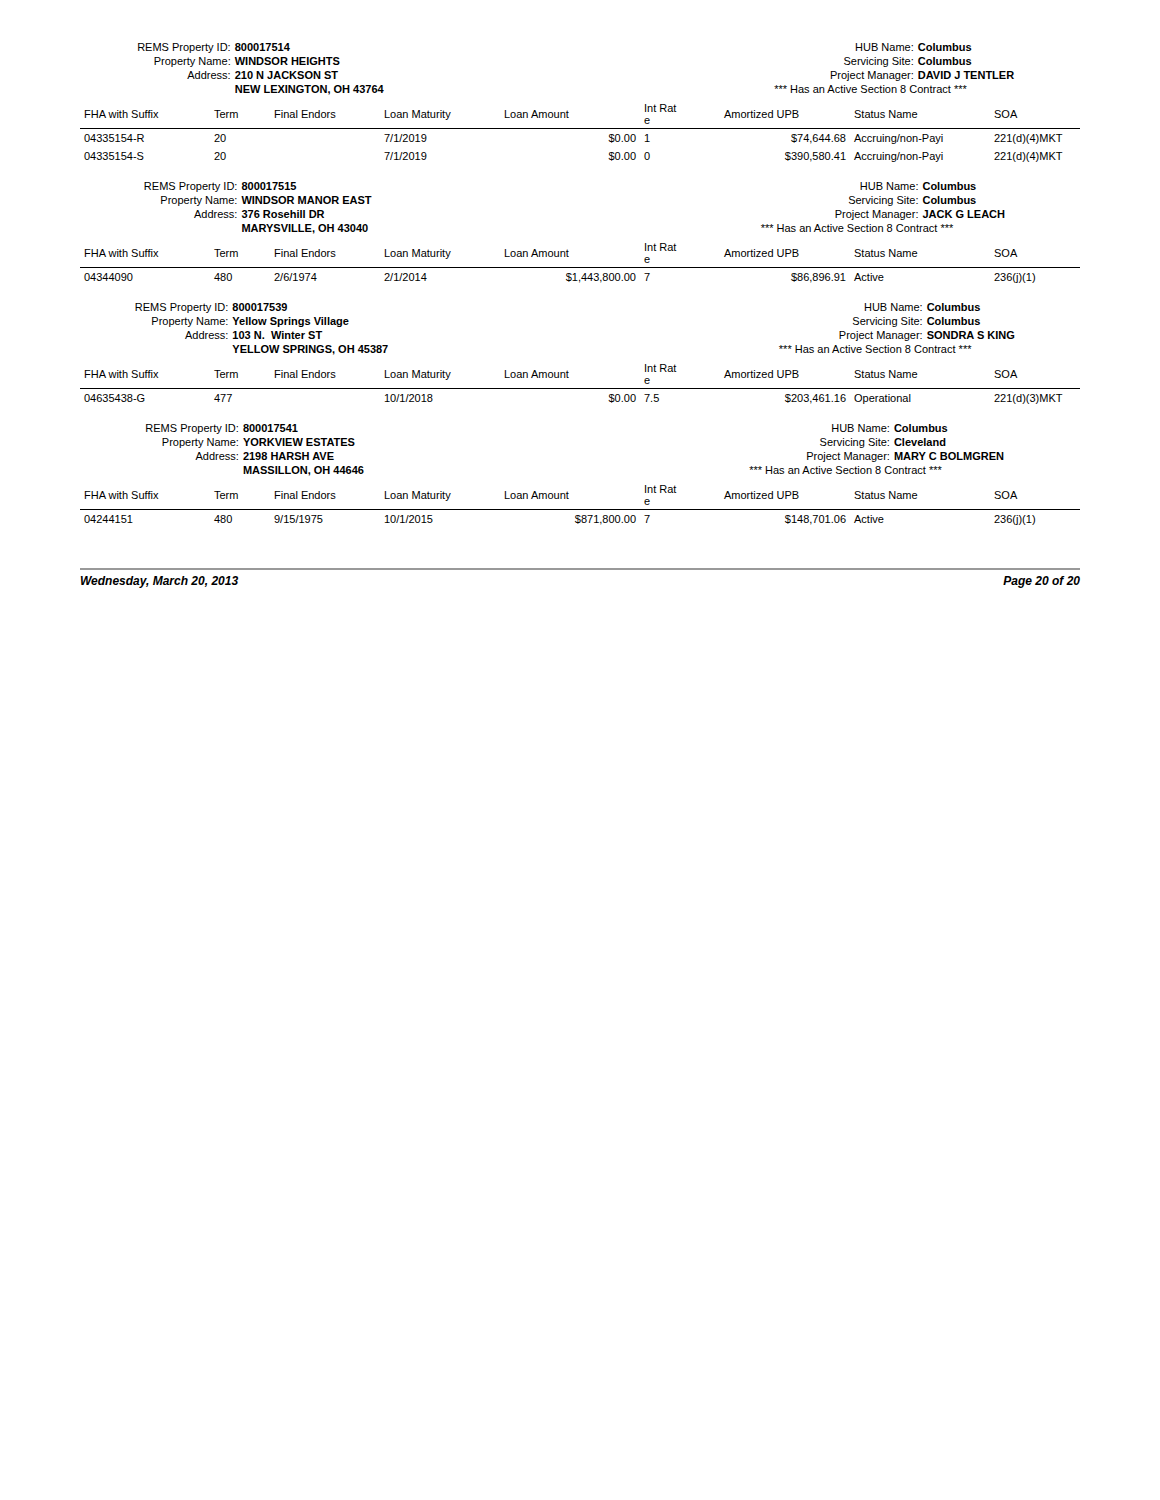| REMS Property ID: | 800017514 | | HUB Name: | Columbus |
| Property Name: | WINDSOR HEIGHTS | | Servicing Site: | Columbus |
| Address: | 210 N JACKSON ST | | Project Manager: | DAVID J TENTLER |
| | NEW LEXINGTON, OH 43764 | | *** Has an Active Section 8 Contract *** |
| FHA with Suffix | Term | Final Endors | Loan Maturity | Loan Amount | Int Rat e | Amortized UPB | Status Name | SOA |
| --- | --- | --- | --- | --- | --- | --- | --- | --- |
| 04335154-R | 20 | | 7/1/2019 | $0.00 | 1 | $74,644.68 | Accruing/non-Payi | 221(d)(4)MKT |
| 04335154-S | 20 | | 7/1/2019 | $0.00 | 0 | $390,580.41 | Accruing/non-Payi | 221(d)(4)MKT |
| REMS Property ID: | 800017515 | | HUB Name: | Columbus |
| Property Name: | WINDSOR MANOR EAST | | Servicing Site: | Columbus |
| Address: | 376 Rosehill DR | | Project Manager: | JACK G LEACH |
| | MARYSVILLE, OH 43040 | | *** Has an Active Section 8 Contract *** |
| FHA with Suffix | Term | Final Endors | Loan Maturity | Loan Amount | Int Rat e | Amortized UPB | Status Name | SOA |
| --- | --- | --- | --- | --- | --- | --- | --- | --- |
| 04344090 | 480 | 2/6/1974 | 2/1/2014 | $1,443,800.00 | 7 | $86,896.91 | Active | 236(j)(1) |
| REMS Property ID: | 800017539 | | HUB Name: | Columbus |
| Property Name: | Yellow Springs Village | | Servicing Site: | Columbus |
| Address: | 103 N. Winter ST | | Project Manager: | SONDRA S KING |
| | YELLOW SPRINGS, OH 45387 | | *** Has an Active Section 8 Contract *** |
| FHA with Suffix | Term | Final Endors | Loan Maturity | Loan Amount | Int Rat e | Amortized UPB | Status Name | SOA |
| --- | --- | --- | --- | --- | --- | --- | --- | --- |
| 04635438-G | 477 | | 10/1/2018 | $0.00 | 7.5 | $203,461.16 | Operational | 221(d)(3)MKT |
| REMS Property ID: | 800017541 | | HUB Name: | Columbus |
| Property Name: | YORKVIEW ESTATES | | Servicing Site: | Cleveland |
| Address: | 2198 HARSH AVE | | Project Manager: | MARY C BOLMGREN |
| | MASSILLON, OH 44646 | | *** Has an Active Section 8 Contract *** |
| FHA with Suffix | Term | Final Endors | Loan Maturity | Loan Amount | Int Rat e | Amortized UPB | Status Name | SOA |
| --- | --- | --- | --- | --- | --- | --- | --- | --- |
| 04244151 | 480 | 9/15/1975 | 10/1/2015 | $871,800.00 | 7 | $148,701.06 | Active | 236(j)(1) |
Wednesday, March 20, 2013 Page 20 of 20